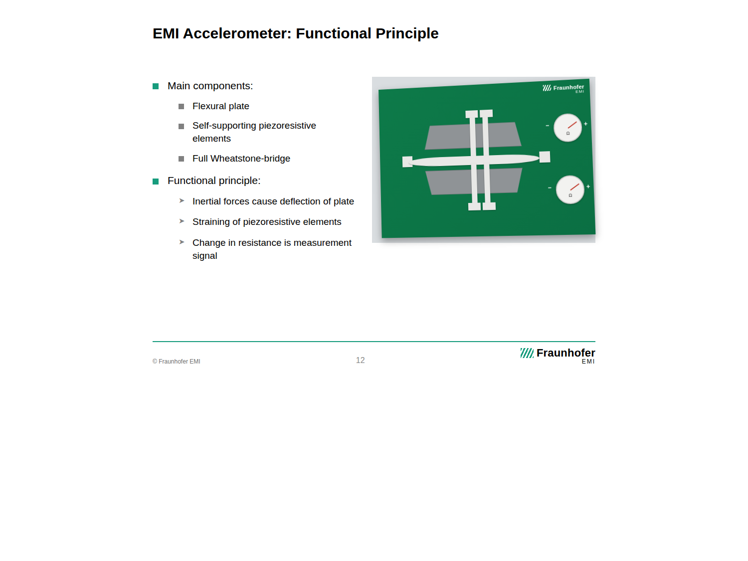EMI Accelerometer: Functional Principle
Main components:
Flexural plate
Self-supporting piezoresistive elements
Full Wheatstone-bridge
Functional principle:
Inertial forces cause deflection of plate
Straining of piezoresistive elements
Change in resistance is measurement signal
FraunhoferEMI
Ω
Ω
− + − +
© Fraunhofer EMI
12
Fraunhofer
EMI